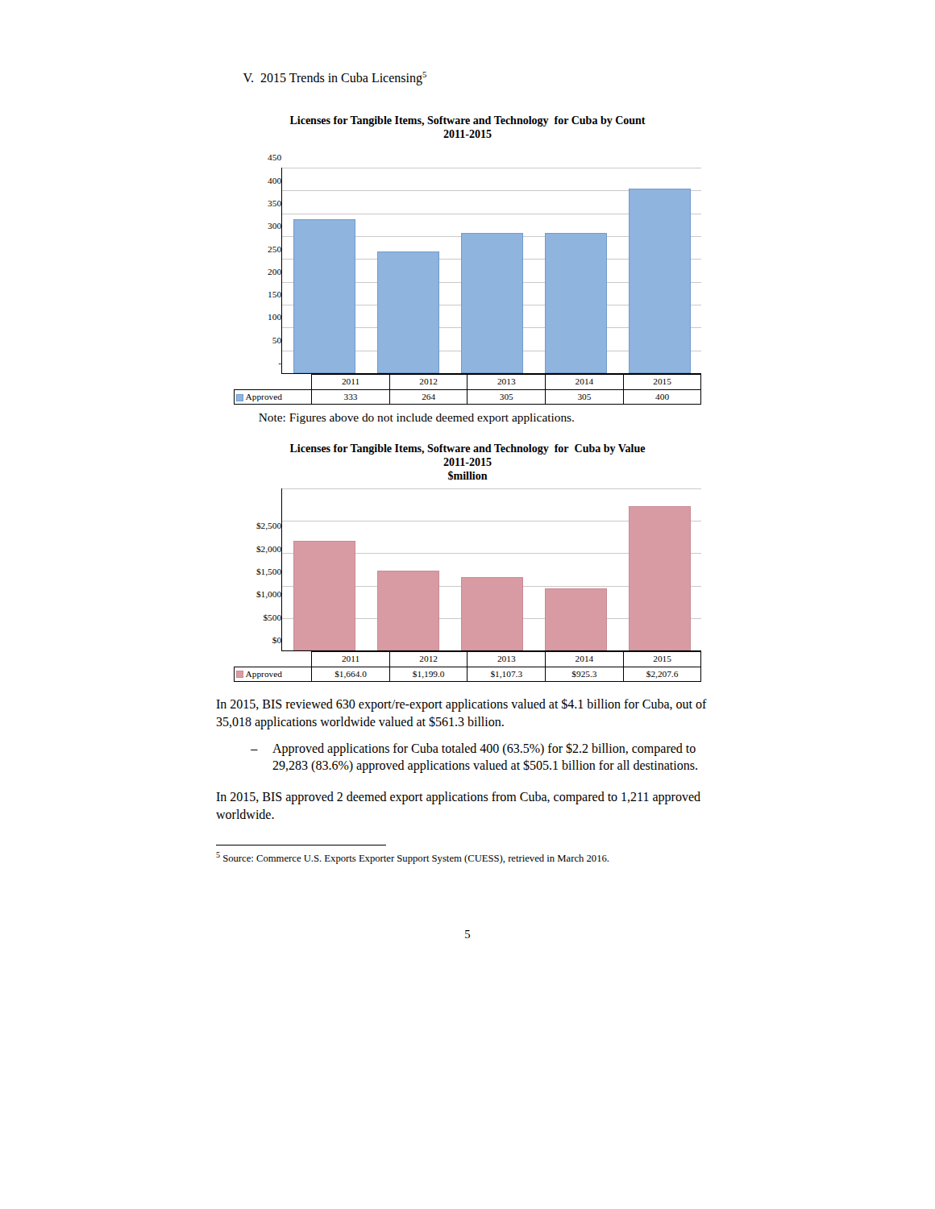V. 2015 Trends in Cuba Licensing5
Licenses for Tangible Items, Software and Technology for Cuba by Count
2011-2015
| 450 400 350 300 250 200 150 100 50 - | |
| | 2011 | 2012 | 2013 | 2014 | 2015 |
| Approved | 333 | 264 | 305 | 305 | 400 |
Note: Figures above do not include deemed export applications.
Licenses for Tangible Items, Software and Technology for Cuba by Value
2011-2015
$million
| $2,500 $2,000 $1,500 $1,000 $500 $0 | |
| | 2011 | 2012 | 2013 | 2014 | 2015 |
| Approved | $1,664.0 | $1,199.0 | $1,107.3 | $925.3 | $2,207.6 |
In 2015, BIS reviewed 630 export/re-export applications valued at $4.1 billion for Cuba, out of 35,018 applications worldwide valued at $561.3 billion.
Approved applications for Cuba totaled 400 (63.5%) for $2.2 billion, compared to 29,283 (83.6%) approved applications valued at $505.1 billion for all destinations.
In 2015, BIS approved 2 deemed export applications from Cuba, compared to 1,211 approved worldwide.
5 Source: Commerce U.S. Exports Exporter Support System (CUESS), retrieved in March 2016.
5